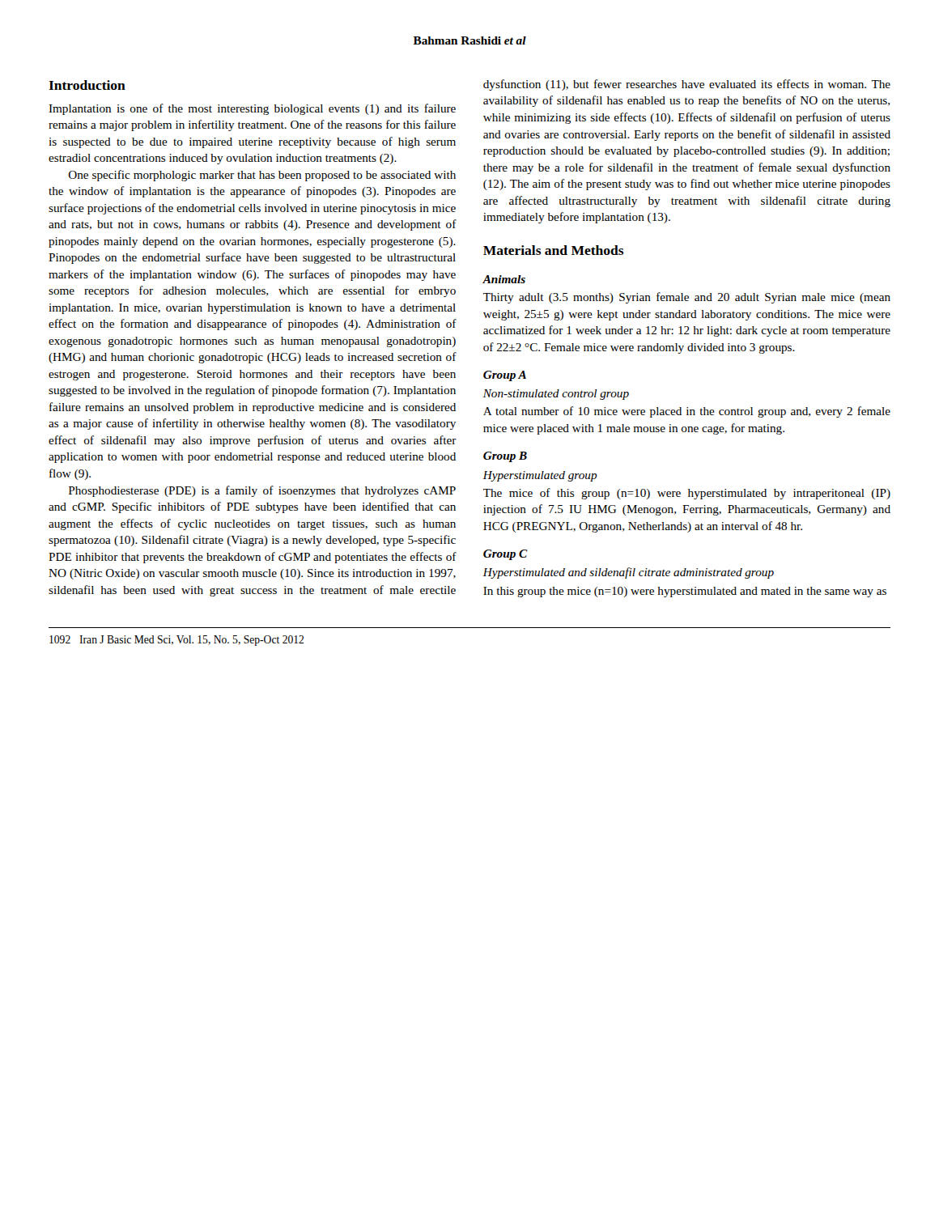Bahman Rashidi et al
Introduction
Implantation is one of the most interesting biological events (1) and its failure remains a major problem in infertility treatment. One of the reasons for this failure is suspected to be due to impaired uterine receptivity because of high serum estradiol concentrations induced by ovulation induction treatments (2).
One specific morphologic marker that has been proposed to be associated with the window of implantation is the appearance of pinopodes (3). Pinopodes are surface projections of the endometrial cells involved in uterine pinocytosis in mice and rats, but not in cows, humans or rabbits (4). Presence and development of pinopodes mainly depend on the ovarian hormones, especially progesterone (5). Pinopodes on the endometrial surface have been suggested to be ultrastructural markers of the implantation window (6). The surfaces of pinopodes may have some receptors for adhesion molecules, which are essential for embryo implantation. In mice, ovarian hyperstimulation is known to have a detrimental effect on the formation and disappearance of pinopodes (4). Administration of exogenous gonadotropic hormones such as human menopausal gonadotropin) (HMG) and human chorionic gonadotropic (HCG) leads to increased secretion of estrogen and progesterone. Steroid hormones and their receptors have been suggested to be involved in the regulation of pinopode formation (7). Implantation failure remains an unsolved problem in reproductive medicine and is considered as a major cause of infertility in otherwise healthy women (8). The vasodilatory effect of sildenafil may also improve perfusion of uterus and ovaries after application to women with poor endometrial response and reduced uterine blood flow (9).
Phosphodiesterase (PDE) is a family of isoenzymes that hydrolyzes cAMP and cGMP. Specific inhibitors of PDE subtypes have been identified that can augment the effects of cyclic nucleotides on target tissues, such as human spermatozoa (10). Sildenafil citrate (Viagra) is a newly developed, type 5-specific PDE inhibitor that prevents the breakdown of cGMP and potentiates the effects of NO (Nitric Oxide) on vascular smooth muscle (10). Since its introduction in 1997, sildenafil has been used with great success in the treatment of male erectile dysfunction (11), but fewer researches have evaluated its effects in woman. The availability of sildenafil has enabled us to reap the benefits of NO on the uterus, while minimizing its side effects (10). Effects of sildenafil on perfusion of uterus and ovaries are controversial. Early reports on the benefit of sildenafil in assisted reproduction should be evaluated by placebo-controlled studies (9). In addition; there may be a role for sildenafil in the treatment of female sexual dysfunction (12). The aim of the present study was to find out whether mice uterine pinopodes are affected ultrastructurally by treatment with sildenafil citrate during immediately before implantation (13).
Materials and Methods
Animals
Thirty adult (3.5 months) Syrian female and 20 adult Syrian male mice (mean weight, 25±5 g) were kept under standard laboratory conditions. The mice were acclimatized for 1 week under a 12 hr: 12 hr light: dark cycle at room temperature of 22±2 °C. Female mice were randomly divided into 3 groups.
Group A
Non-stimulated control group
A total number of 10 mice were placed in the control group and, every 2 female mice were placed with 1 male mouse in one cage, for mating.
Group B
Hyperstimulated group
The mice of this group (n=10) were hyperstimulated by intraperitoneal (IP) injection of 7.5 IU HMG (Menogon, Ferring, Pharmaceuticals, Germany) and HCG (PREGNYL, Organon, Netherlands) at an interval of 48 hr.
Group C
Hyperstimulated and sildenafil citrate administrated group
In this group the mice (n=10) were hyperstimulated and mated in the same way as
1092 Iran J Basic Med Sci, Vol. 15, No. 5, Sep-Oct 2012